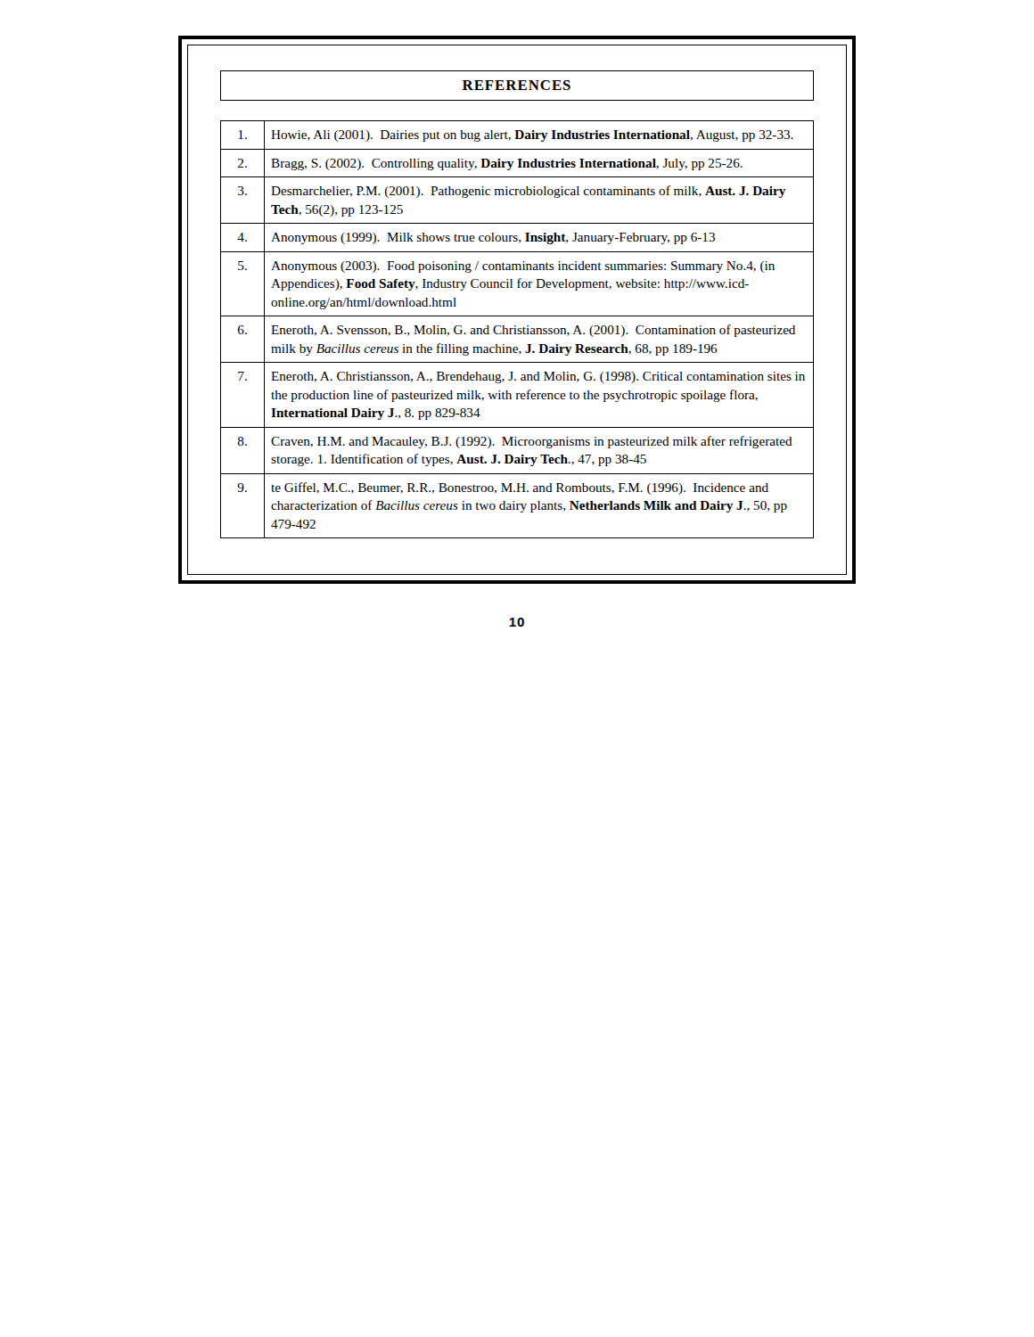REFERENCES
| 1. | Howie, Ali (2001). Dairies put on bug alert, Dairy Industries International , August, pp 32-33. |
| 2. | Bragg, S. (2002). Controlling quality, Dairy Industries International , July, pp 25-26. |
| 3. | Desmarchelier, P.M. (2001). Pathogenic microbiological contaminants of milk, Aust. J. Dairy Tech , 56(2), pp 123-125 |
| 4. | Anonymous (1999). Milk shows true colours, Insight , January-February, pp 6-13 |
| 5. | Anonymous (2003). Food poisoning / contaminants incident summaries: Summary No.4, (in Appendices), Food Safety , Industry Council for Development, website: http://www.icd-online.org/an/html/download.html |
| 6. | Eneroth, A. Svensson, B., Molin, G. and Christiansson, A. (2001). Contamination of pasteurized milk by Bacillus cereus in the filling machine, J. Dairy Research , 68, pp 189-196 |
| 7. | Eneroth, A. Christiansson, A., Brendehaug, J. and Molin, G. (1998). Critical contamination sites in the production line of pasteurized milk, with reference to the psychrotropic spoilage flora, International Dairy J ., 8. pp 829-834 |
| 8. | Craven, H.M. and Macauley, B.J. (1992). Microorganisms in pasteurized milk after refrigerated storage. 1. Identification of types, Aust. J. Dairy Tech ., 47, pp 38-45 |
| 9. | te Giffel, M.C., Beumer, R.R., Bonestroo, M.H. and Rombouts, F.M. (1996). Incidence and characterization of Bacillus cereus in two dairy plants, Netherlands Milk and Dairy J ., 50, pp 479-492 |
10